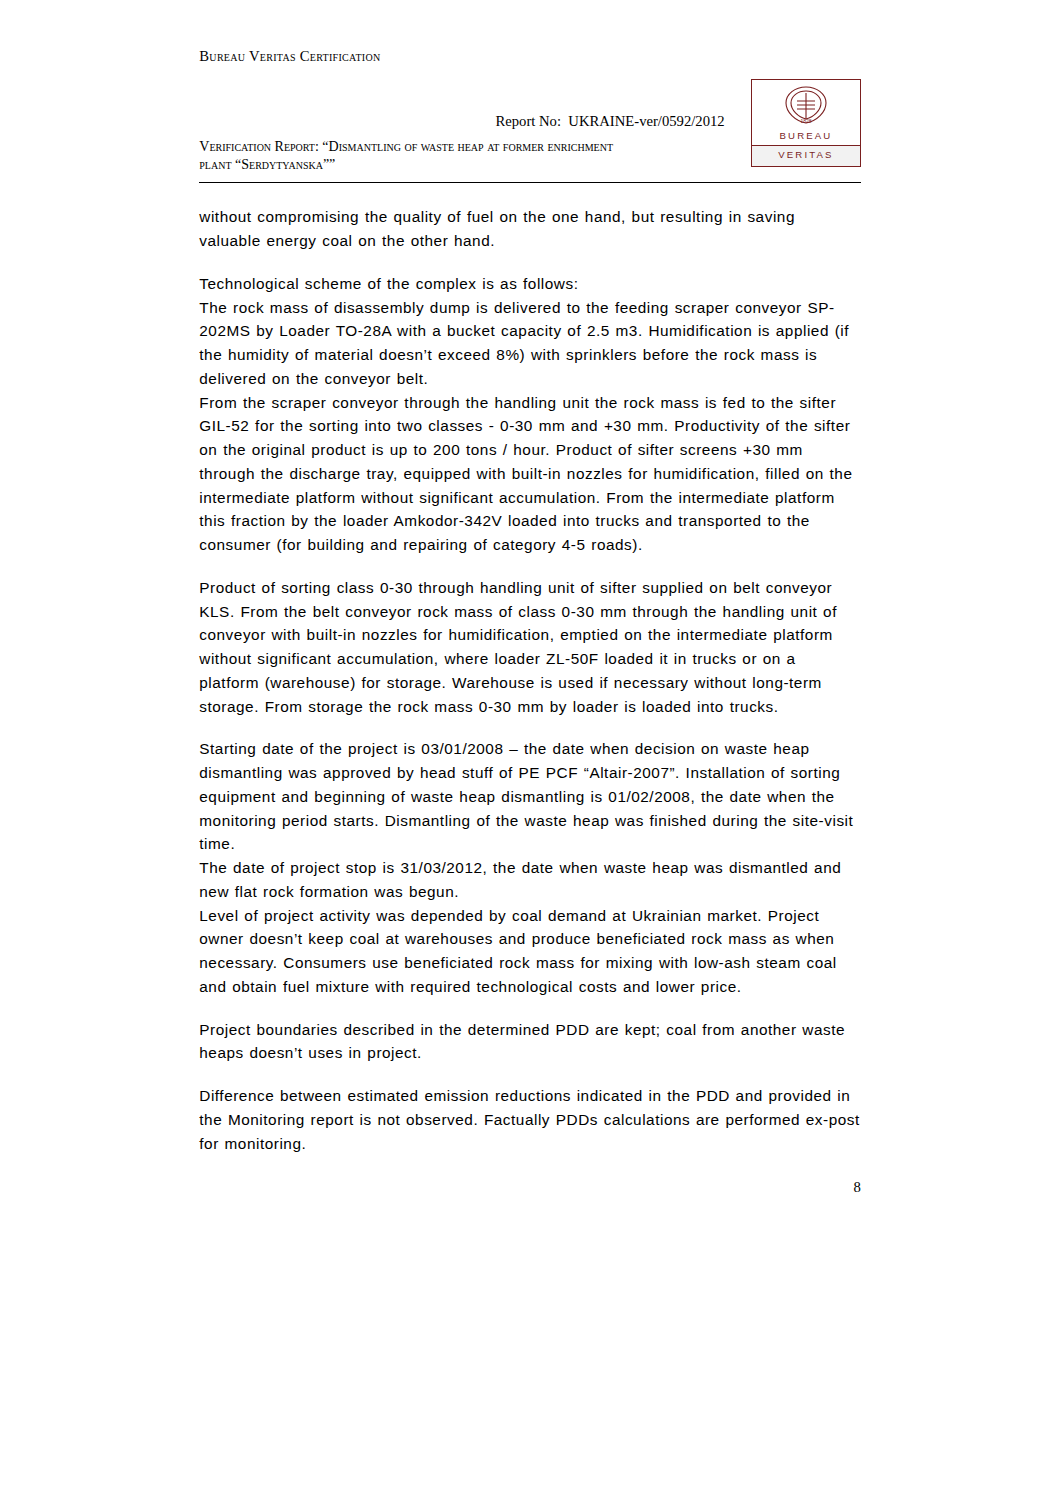1828
BUREAU
VERITAS
Bureau Veritas Certification
Report No: UKRAINE-ver/0592/2012
Verification Report: “Dismantling of waste heap at former enrichment plant “Serdytyanska””
without compromising the quality of fuel on the one hand, but resulting in saving valuable energy coal on the other hand.
Technological scheme of the complex is as follows:
The rock mass of disassembly dump is delivered to the feeding scraper conveyor SP-202MS by Loader TO-28A with a bucket capacity of 2.5 m3. Humidification is applied (if the humidity of material doesn’t exceed 8%) with sprinklers before the rock mass is delivered on the conveyor belt.
From the scraper conveyor through the handling unit the rock mass is fed to the sifter GIL-52 for the sorting into two classes - 0-30 mm and +30 mm. Productivity of the sifter on the original product is up to 200 tons / hour. Product of sifter screens +30 mm through the discharge tray, equipped with built-in nozzles for humidification, filled on the intermediate platform without significant accumulation. From the intermediate platform this fraction by the loader Amkodor-342V loaded into trucks and transported to the consumer (for building and repairing of category 4-5 roads).
Product of sorting class 0-30 through handling unit of sifter supplied on belt conveyor KLS. From the belt conveyor rock mass of class 0-30 mm through the handling unit of conveyor with built-in nozzles for humidification, emptied on the intermediate platform without significant accumulation, where loader ZL-50F loaded it in trucks or on a platform (warehouse) for storage. Warehouse is used if necessary without long-term storage. From storage the rock mass 0-30 mm by loader is loaded into trucks.
Starting date of the project is 03/01/2008 – the date when decision on waste heap dismantling was approved by head stuff of PE PCF “Altair-2007”. Installation of sorting equipment and beginning of waste heap dismantling is 01/02/2008, the date when the monitoring period starts. Dismantling of the waste heap was finished during the site-visit time.
The date of project stop is 31/03/2012, the date when waste heap was dismantled and new flat rock formation was begun.
Level of project activity was depended by coal demand at Ukrainian market. Project owner doesn’t keep coal at warehouses and produce beneficiated rock mass as when necessary. Consumers use beneficiated rock mass for mixing with low-ash steam coal and obtain fuel mixture with required technological costs and lower price.
Project boundaries described in the determined PDD are kept; coal from another waste heaps doesn’t uses in project.
Difference between estimated emission reductions indicated in the PDD and provided in the Monitoring report is not observed. Factually PDDs calculations are performed ex-post for monitoring.
8